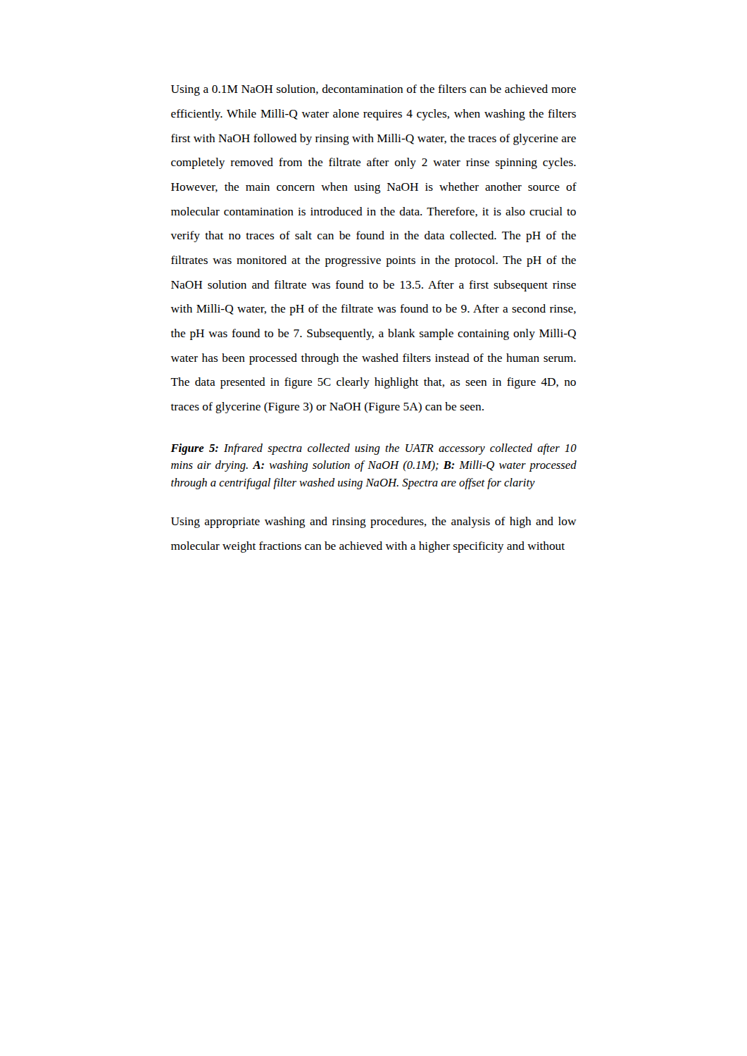Using a 0.1M NaOH solution, decontamination of the filters can be achieved more efficiently. While Milli-Q water alone requires 4 cycles, when washing the filters first with NaOH followed by rinsing with Milli-Q water, the traces of glycerine are completely removed from the filtrate after only 2 water rinse spinning cycles. However, the main concern when using NaOH is whether another source of molecular contamination is introduced in the data. Therefore, it is also crucial to verify that no traces of salt can be found in the data collected. The pH of the filtrates was monitored at the progressive points in the protocol. The pH of the NaOH solution and filtrate was found to be 13.5. After a first subsequent rinse with Milli-Q water, the pH of the filtrate was found to be 9. After a second rinse, the pH was found to be 7. Subsequently, a blank sample containing only Milli-Q water has been processed through the washed filters instead of the human serum. The data presented in figure 5C clearly highlight that, as seen in figure 4D, no traces of glycerine (Figure 3) or NaOH (Figure 5A) can be seen.
Figure 5: Infrared spectra collected using the UATR accessory collected after 10 mins air drying. A: washing solution of NaOH (0.1M); B: Milli-Q water processed through a centrifugal filter washed using NaOH. Spectra are offset for clarity
Using appropriate washing and rinsing procedures, the analysis of high and low molecular weight fractions can be achieved with a higher specificity and without